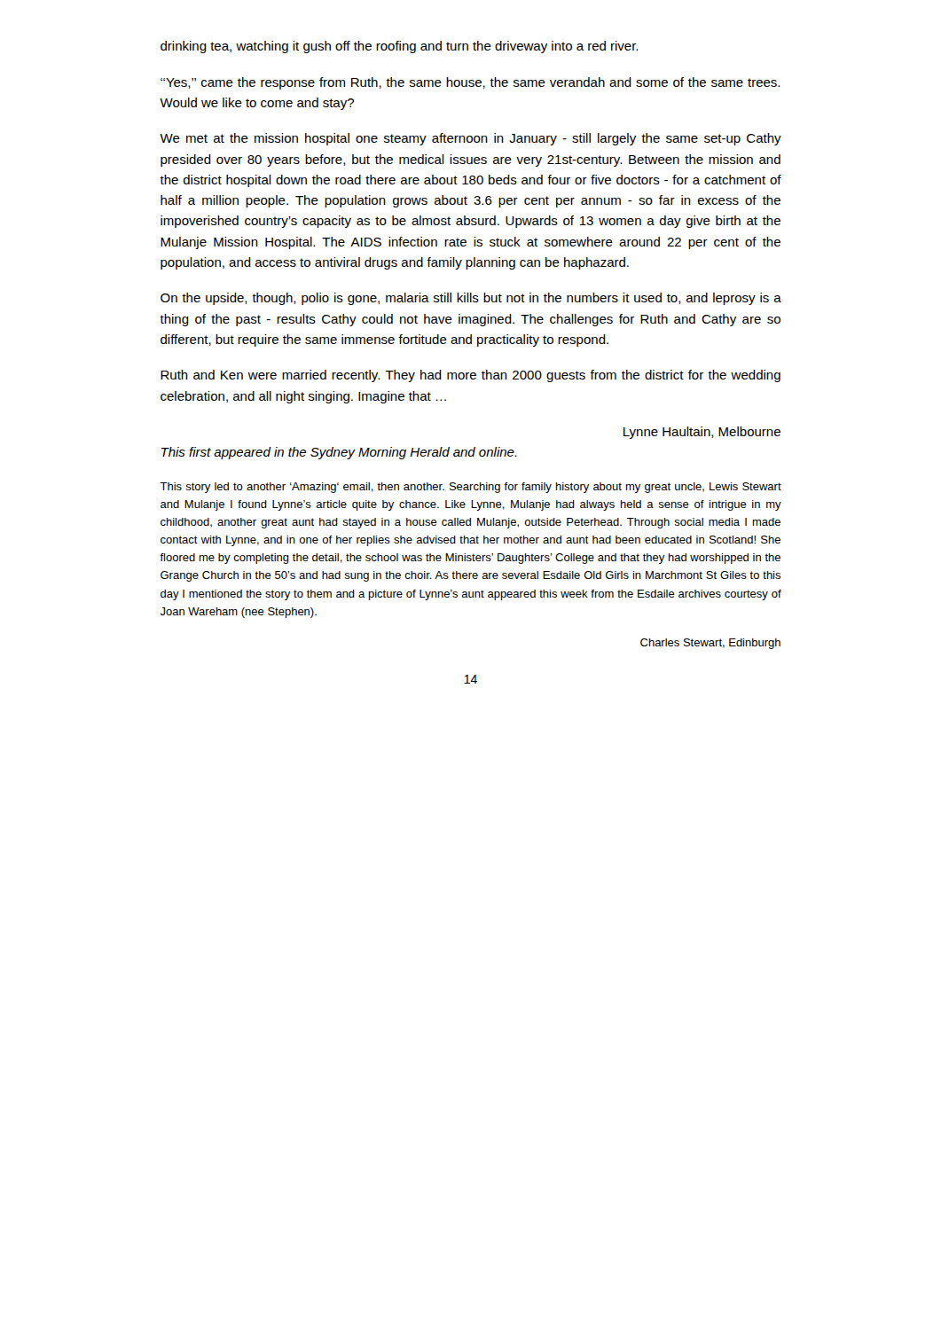drinking tea, watching it gush off the roofing and turn the driveway into a red river.
‘‘Yes,’’ came the response from Ruth, the same house, the same verandah and some of the same trees. Would we like to come and stay?
We met at the mission hospital one steamy afternoon in January - still largely the same set-up Cathy presided over 80 years before, but the medical issues are very 21st-century. Between the mission and the district hospital down the road there are about 180 beds and four or five doctors - for a catchment of half a million people. The population grows about 3.6 per cent per annum - so far in excess of the impoverished country’s capacity as to be almost absurd. Upwards of 13 women a day give birth at the Mulanje Mission Hospital. The AIDS infection rate is stuck at somewhere around 22 per cent of the population, and access to antiviral drugs and family planning can be haphazard.
On the upside, though, polio is gone, malaria still kills but not in the numbers it used to, and leprosy is a thing of the past - results Cathy could not have imagined. The challenges for Ruth and Cathy are so different, but require the same immense fortitude and practicality to respond.
Ruth and Ken were married recently. They had more than 2000 guests from the district for the wedding celebration, and all night singing. Imagine that …
Lynne Haultain, Melbourne
This first appeared in the Sydney Morning Herald and online.
This story led to another ‘Amazing‘ email, then another. Searching for family history about my great uncle, Lewis Stewart and Mulanje I found Lynne’s article quite by chance. Like Lynne, Mulanje had always held a sense of intrigue in my childhood, another great aunt had stayed in a house called Mulanje, outside Peterhead. Through social media I made contact with Lynne, and in one of her replies she advised that her mother and aunt had been educated in Scotland! She floored me by completing the detail, the school was the Ministers’ Daughters’ College and that they had worshipped in the Grange Church in the 50’s and had sung in the choir. As there are several Esdaile Old Girls in Marchmont St Giles to this day I mentioned the story to them and a picture of Lynne’s aunt appeared this week from the Esdaile archives courtesy of Joan Wareham (nee Stephen).
Charles Stewart, Edinburgh
14